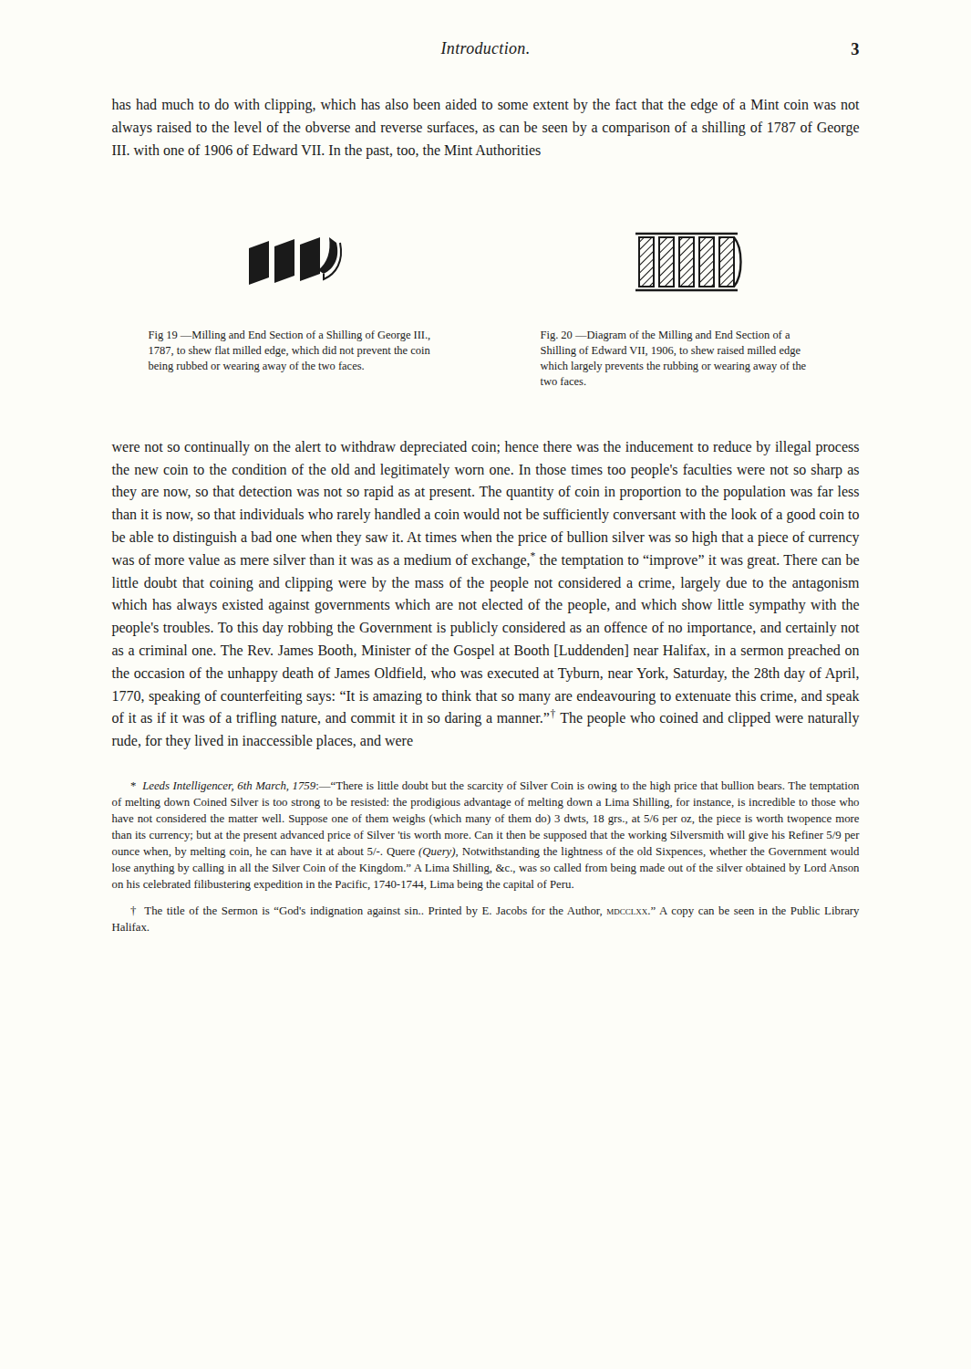Introduction. 3
has had much to do with clipping, which has also been aided to some extent by the fact that the edge of a Mint coin was not always raised to the level of the obverse and reverse surfaces, as can be seen by a comparison of a shilling of 1787 of George III. with one of 1906 of Edward VII. In the past, too, the Mint Authorities
Fig 19 —Milling and End Section of a Shilling of George III., 1787, to shew flat milled edge, which did not prevent the coin being rubbed or wearing away of the two faces.
Fig. 20 —Diagram of the Milling and End Section of a Shilling of Edward VII, 1906, to shew raised milled edge which largely prevents the rubbing or wearing away of the two faces.
were not so continually on the alert to withdraw depreciated coin; hence there was the inducement to reduce by illegal process the new coin to the condition of the old and legitimately worn one. In those times too people's faculties were not so sharp as they are now, so that detection was not so rapid as at present. The quantity of coin in proportion to the population was far less than it is now, so that individuals who rarely handled a coin would not be sufficiently conversant with the look of a good coin to be able to distinguish a bad one when they saw it. At times when the price of bullion silver was so high that a piece of currency was of more value as mere silver than it was as a medium of exchange,* the temptation to “improve” it was great. There can be little doubt that coining and clipping were by the mass of the people not considered a crime, largely due to the antagonism which has always existed against governments which are not elected of the people, and which show little sympathy with the people's troubles. To this day robbing the Government is publicly considered as an offence of no importance, and certainly not as a criminal one. The Rev. James Booth, Minister of the Gospel at Booth [Luddenden] near Halifax, in a sermon preached on the occasion of the unhappy death of James Oldfield, who was executed at Tyburn, near York, Saturday, the 28th day of April, 1770, speaking of counterfeiting says: “It is amazing to think that so many are endeavouring to extenuate this crime, and speak of it as if it was of a trifling nature, and commit it in so daring a manner.”† The people who coined and clipped were naturally rude, for they lived in inaccessible places, and were
* Leeds Intelligencer, 6th March, 1759:—“There is little doubt but the scarcity of Silver Coin is owing to the high price that bullion bears. The temptation of melting down Coined Silver is too strong to be resisted: the prodigious advantage of melting down a Lima Shilling, for instance, is incredible to those who have not considered the matter well. Suppose one of them weighs (which many of them do) 3 dwts, 18 grs., at 5/6 per oz, the piece is worth twopence more than its currency; but at the present advanced price of Silver 'tis worth more. Can it then be supposed that the working Silversmith will give his Refiner 5/9 per ounce when, by melting coin, he can have it at about 5/-. Quere (Query), Notwithstanding the lightness of the old Sixpences, whether the Government would lose anything by calling in all the Silver Coin of the Kingdom.” A Lima Shilling, &c., was so called from being made out of the silver obtained by Lord Anson on his celebrated filibustering expedition in the Pacific, 1740-1744, Lima being the capital of Peru.
† The title of the Sermon is “God's indignation against sin.. Printed by E. Jacobs for the Author, mdcclxx.” A copy can be seen in the Public Library Halifax.